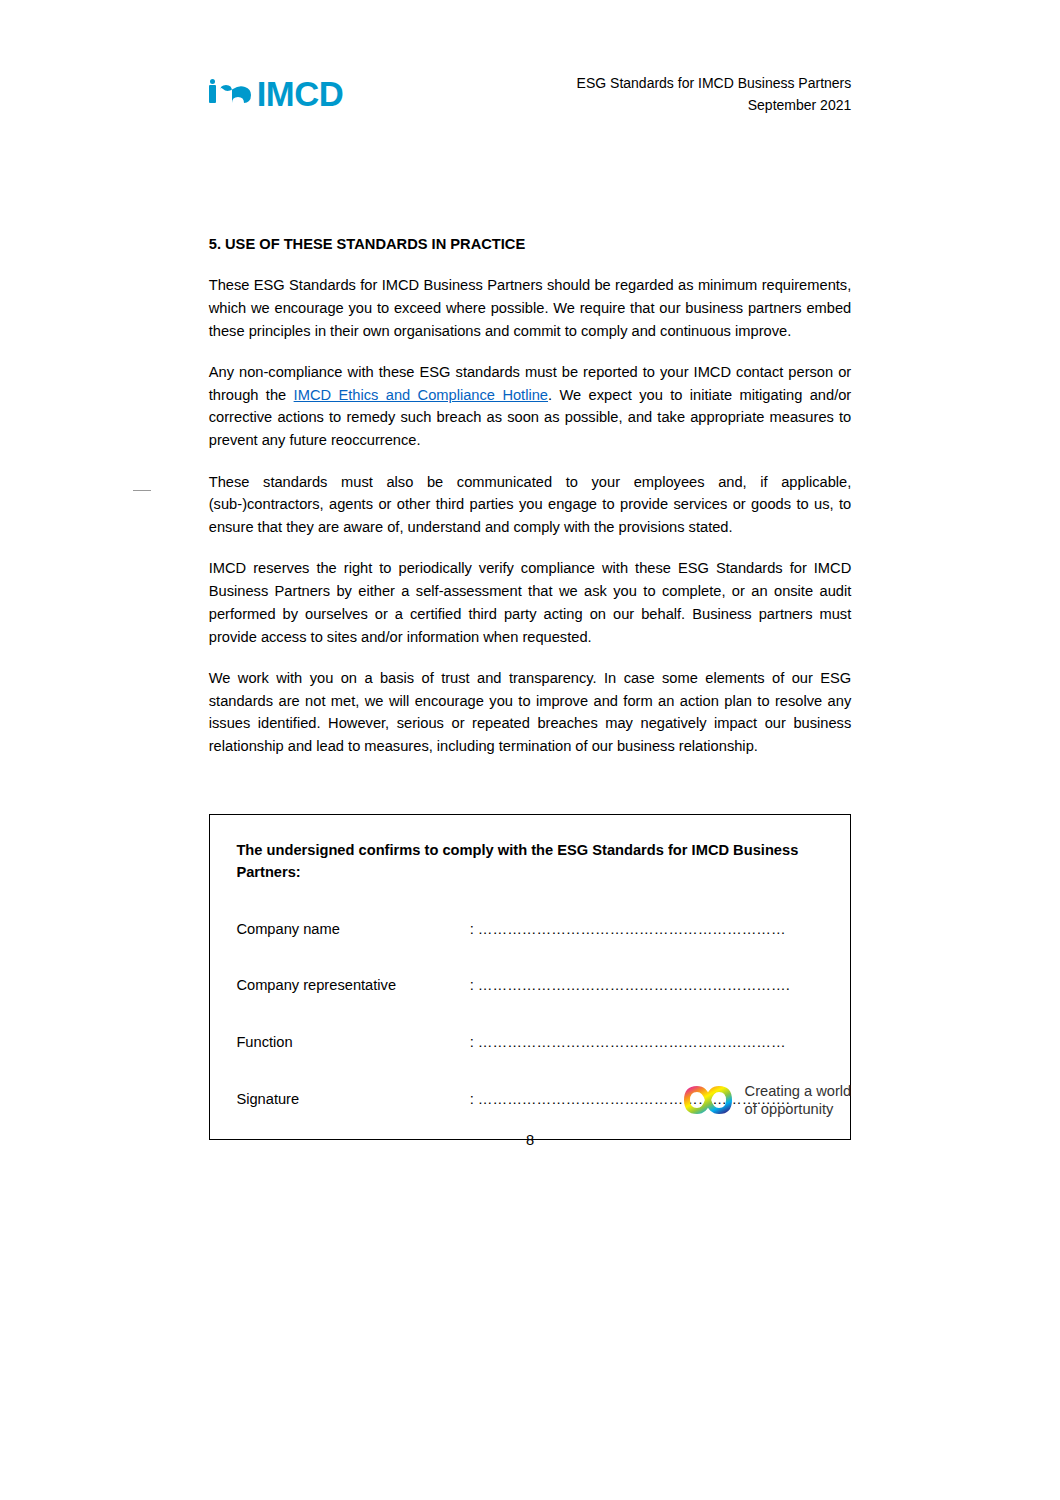IMCD
ESG Standards for IMCD Business Partners
September 2021
5. USE OF THESE STANDARDS IN PRACTICE
These ESG Standards for IMCD Business Partners should be regarded as minimum requirements, which we encourage you to exceed where possible. We require that our business partners embed these principles in their own organisations and commit to comply and continuous improve.
Any non-compliance with these ESG standards must be reported to your IMCD contact person or through the IMCD Ethics and Compliance Hotline. We expect you to initiate mitigating and/or corrective actions to remedy such breach as soon as possible, and take appropriate measures to prevent any future reoccurrence.
These standards must also be communicated to your employees and, if applicable, (sub-)contractors, agents or other third parties you engage to provide services or goods to us, to ensure that they are aware of, understand and comply with the provisions stated.
IMCD reserves the right to periodically verify compliance with these ESG Standards for IMCD Business Partners by either a self-assessment that we ask you to complete, or an onsite audit performed by ourselves or a certified third party acting on our behalf. Business partners must provide access to sites and/or information when requested.
We work with you on a basis of trust and transparency. In case some elements of our ESG standards are not met, we will encourage you to improve and form an action plan to resolve any issues identified. However, serious or repeated breaches may negatively impact our business relationship and lead to measures, including termination of our business relationship.
The undersigned confirms to comply with the ESG Standards for IMCD Business Partners:
Company name
: ………………………………………………………
Company representative
: ……………………………………………………….
Function
: ………………………………………………………
Signature
: ……………………………………………………….
8
Creating a world
of opportunity